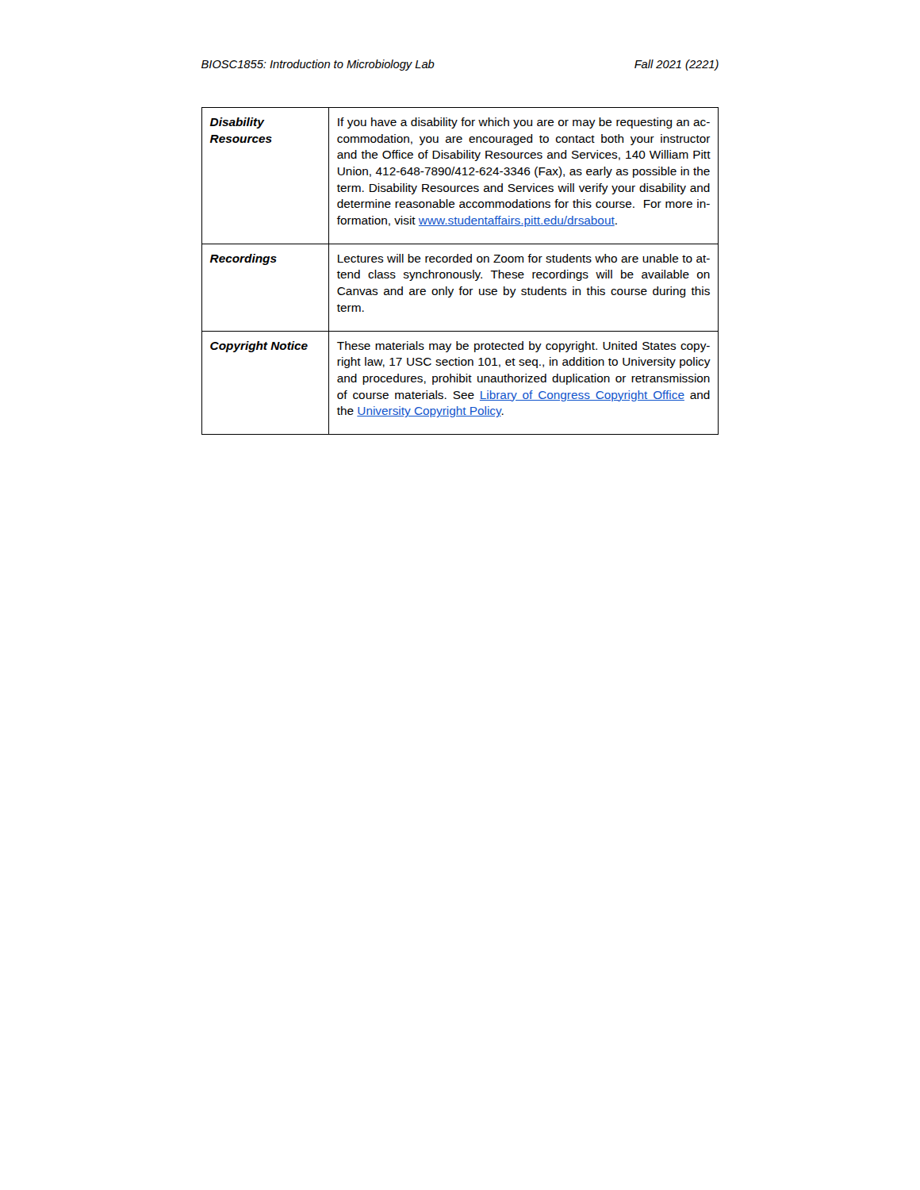BIOSC1855: Introduction to Microbiology Lab
Fall 2021 (2221)
| Disability Resources | If you have a disability for which you are or may be requesting an accommodation, you are encouraged to contact both your instructor and the Office of Disability Resources and Services, 140 William Pitt Union, 412-648-7890 / 412-624-3346 (Fax), as early as possible in the term. Disability Resources and Services will verify your disability and determine reasonable accommodations for this course. For more information, visit www.studentaffairs.pitt.edu/drsabout . |
| Recordings | Lectures will be recorded on Zoom for students who are unable to attend class synchronously. These recordings will be available on Canvas and are only for use by students in this course during this term. |
| Copyright Notice | These materials may be protected by copyright. United States copyright law, 17 USC section 101, et seq., in addition to University policy and procedures, prohibit unauthorized duplication or retransmission of course materials. See Library of Congress Copyright Office and the University Copyright Policy . |